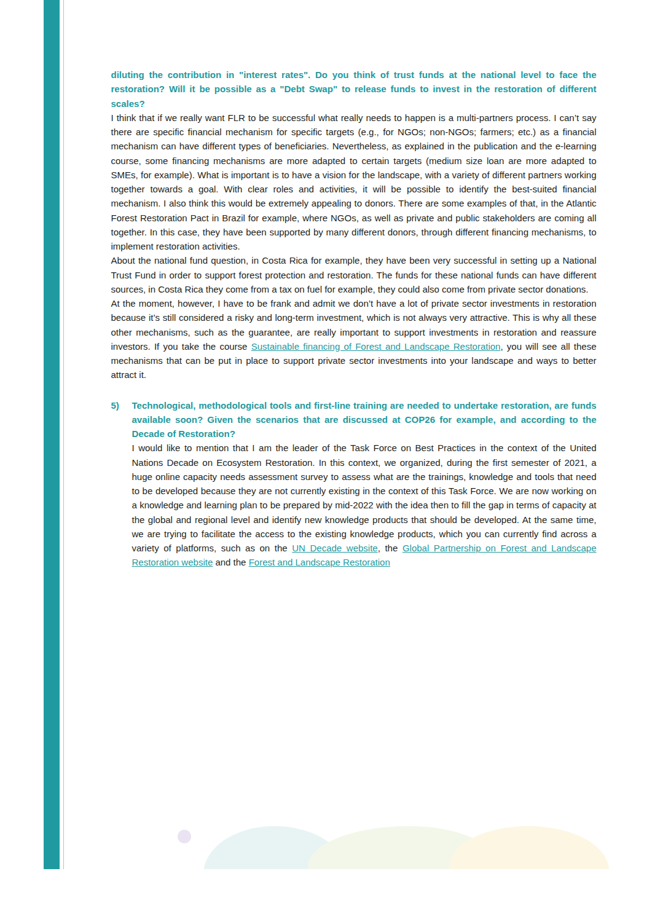diluting the contribution in "interest rates". Do you think of trust funds at the national level to face the restoration? Will it be possible as a "Debt Swap" to release funds to invest in the restoration of different scales?
I think that if we really want FLR to be successful what really needs to happen is a multi-partners process. I can’t say there are specific financial mechanism for specific targets (e.g., for NGOs; non-NGOs; farmers; etc.) as a financial mechanism can have different types of beneficiaries. Nevertheless, as explained in the publication and the e-learning course, some financing mechanisms are more adapted to certain targets (medium size loan are more adapted to SMEs, for example). What is important is to have a vision for the landscape, with a variety of different partners working together towards a goal. With clear roles and activities, it will be possible to identify the best-suited financial mechanism. I also think this would be extremely appealing to donors. There are some examples of that, in the Atlantic Forest Restoration Pact in Brazil for example, where NGOs, as well as private and public stakeholders are coming all together. In this case, they have been supported by many different donors, through different financing mechanisms, to implement restoration activities.
About the national fund question, in Costa Rica for example, they have been very successful in setting up a National Trust Fund in order to support forest protection and restoration. The funds for these national funds can have different sources, in Costa Rica they come from a tax on fuel for example, they could also come from private sector donations.
At the moment, however, I have to be frank and admit we don’t have a lot of private sector investments in restoration because it’s still considered a risky and long-term investment, which is not always very attractive. This is why all these other mechanisms, such as the guarantee, are really important to support investments in restoration and reassure investors. If you take the course Sustainable financing of Forest and Landscape Restoration, you will see all these mechanisms that can be put in place to support private sector investments into your landscape and ways to better attract it.
5)
Technological, methodological tools and first-line training are needed to undertake restoration, are funds available soon? Given the scenarios that are discussed at COP26 for example, and according to the Decade of Restoration?
I would like to mention that I am the leader of the Task Force on Best Practices in the context of the United Nations Decade on Ecosystem Restoration. In this context, we organized, during the first semester of 2021, a huge online capacity needs assessment survey to assess what are the trainings, knowledge and tools that need to be developed because they are not currently existing in the context of this Task Force. We are now working on a knowledge and learning plan to be prepared by mid-2022 with the idea then to fill the gap in terms of capacity at the global and regional level and identify new knowledge products that should be developed. At the same time, we are trying to facilitate the access to the existing knowledge products, which you can currently find across a variety of platforms, such as on the UN Decade website, the Global Partnership on Forest and Landscape Restoration website and the Forest and Landscape Restoration